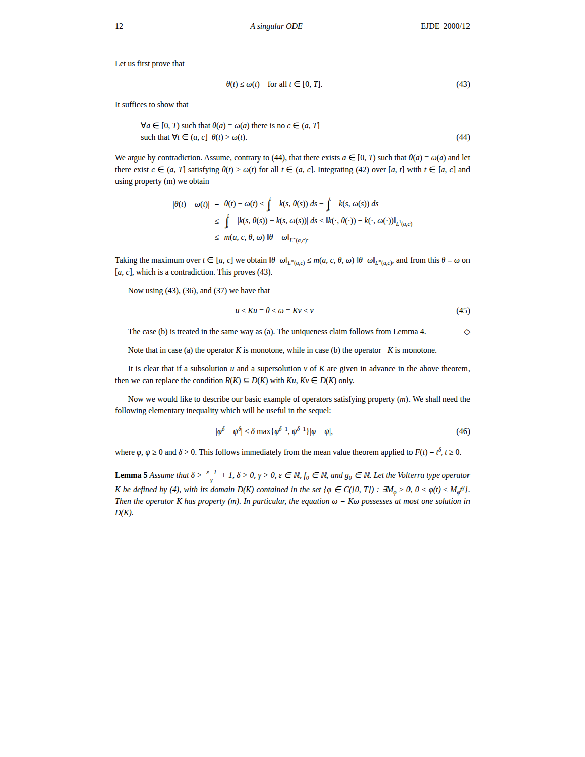12 A singular ODE EJDE–2000/12
Let us first prove that
θ(t) ≤ ω(t) for all t ∈ [0, T]. (43)
It suffices to show that
∀a ∈ [0, T) such that θ(a) = ω(a) there is no c ∈ (a, T] such that ∀t ∈ (a, c] θ(t) > ω(t). (44)
We argue by contradiction. Assume, contrary to (44), that there exists a ∈ [0, T) such that θ(a) = ω(a) and let there exist c ∈ (a, T] satisfying θ(t) > ω(t) for all t ∈ (a, c]. Integrating (42) over [a, t] with t ∈ [a, c] and using property (m) we obtain
| / θ ( t ) − ω ( t )/ | = | θ ( t ) − ω ( t ) ≤ ∫ t a k ( s , θ ( s )) ds − ∫ t a k ( s , ω ( s )) ds |
| | ≤ | ∫ t a / k ( s , θ ( s )) − k ( s , ω ( s ))/ ds ≤ ‖ k (·, θ (·)) − k (·, ω (·))‖ L 1 ( a , c ) |
| | ≤ | m ( a , c , θ , ω ) ‖ θ − ω ‖ L ∞ ( a , c ) . |
Taking the maximum over t ∈ [a, c] we obtain ‖θ−ω‖L∞(a,c) ≤ m(a, c, θ, ω) ‖θ−ω‖L∞(a,c), and from this θ ≡ ω on [a, c], which is a contradiction. This proves (43).
Now using (43), (36), and (37) we have that
u ≤ Ku = θ ≤ ω = Kv ≤ v (45)
The case (b) is treated in the same way as (a). The uniqueness claim follows from Lemma 4. ◇
Note that in case (a) the operator K is monotone, while in case (b) the operator −K is monotone.
It is clear that if a subsolution u and a supersolution v of K are given in advance in the above theorem, then we can replace the condition R(K) ⊆ D(K) with Ku, Kv ∈ D(K) only.
Now we would like to describe our basic example of operators satisfying property (m). We shall need the following elementary inequality which will be useful in the sequel:
|φδ − ψδ| ≤ δ max{φδ−1, ψδ−1}|φ − ψ|, (46)
where φ, ψ ≥ 0 and δ > 0. This follows immediately from the mean value theorem applied to F(t) = tδ, t ≥ 0.
Lemma 5 Assume that δ > ε−1 γ + 1, δ > 0, γ > 0, ε ∈ ℝ, f0 ∈ ℝ, and g0 ∈ ℝ. Let the Volterra type operator K be defined by (4), with its domain D(K) contained in the set {φ ∈ C([0, T]) : ∃Mφ ≥ 0, 0 ≤ φ(t) ≤ Mφtγ}. Then the operator K has property (m). In particular, the equation ω = Kω possesses at most one solution in D(K).